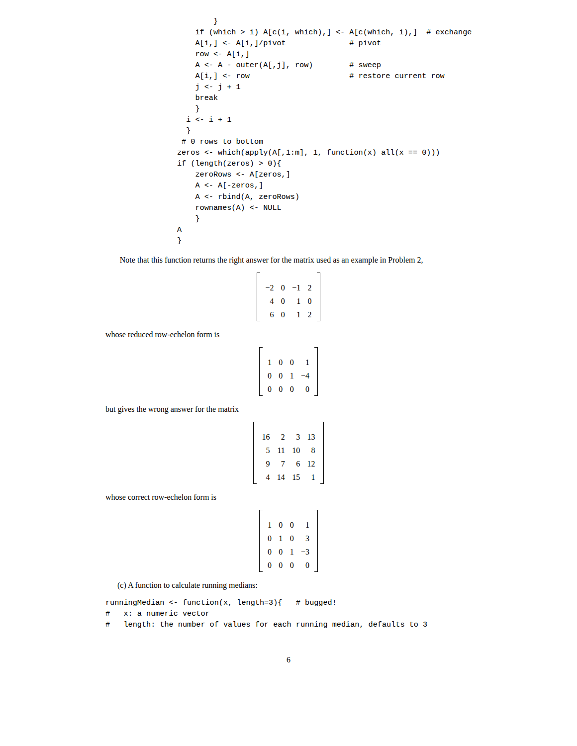}
    if (which > i) A[c(i, which),] <- A[c(which, i),]  # exchange rows
    A[i,] <- A[i,]/pivot              # pivot
    row <- A[i,]
    A <- A - outer(A[,j], row)        # sweep
    A[i,] <- row                      # restore current row
    j <- j + 1
    break
    }
  i <- i + 1
  }
 # 0 rows to bottom
zeros <- which(apply(A[,1:m], 1, function(x) all(x == 0)))
if (length(zeros) > 0){
    zeroRows <- A[zeros,]
    A <- A[-zeros,]
    A <- rbind(A, zeroRows)
    rownames(A) <- NULL
    }
A
}
Note that this function returns the right answer for the matrix used as an example in Problem 2,
| −2 | 0 | −1 | 2 |
| 4 | 0 | 1 | 0 |
| 6 | 0 | 1 | 2 |
whose reduced row-echelon form is
| 1 | 0 | 0 | 1 |
| 0 | 0 | 1 | −4 |
| 0 | 0 | 0 | 0 |
but gives the wrong answer for the matrix
| 16 | 2 | 3 | 13 |
| 5 | 11 | 10 | 8 |
| 9 | 7 | 6 | 12 |
| 4 | 14 | 15 | 1 |
whose correct row-echelon form is
| 1 | 0 | 0 | 1 |
| 0 | 1 | 0 | 3 |
| 0 | 0 | 1 | −3 |
| 0 | 0 | 0 | 0 |
(c) A function to calculate running medians:
runningMedian <- function(x, length=3){   # bugged!
#   x: a numeric vector
#   length: the number of values for each running median, defaults to 3
6